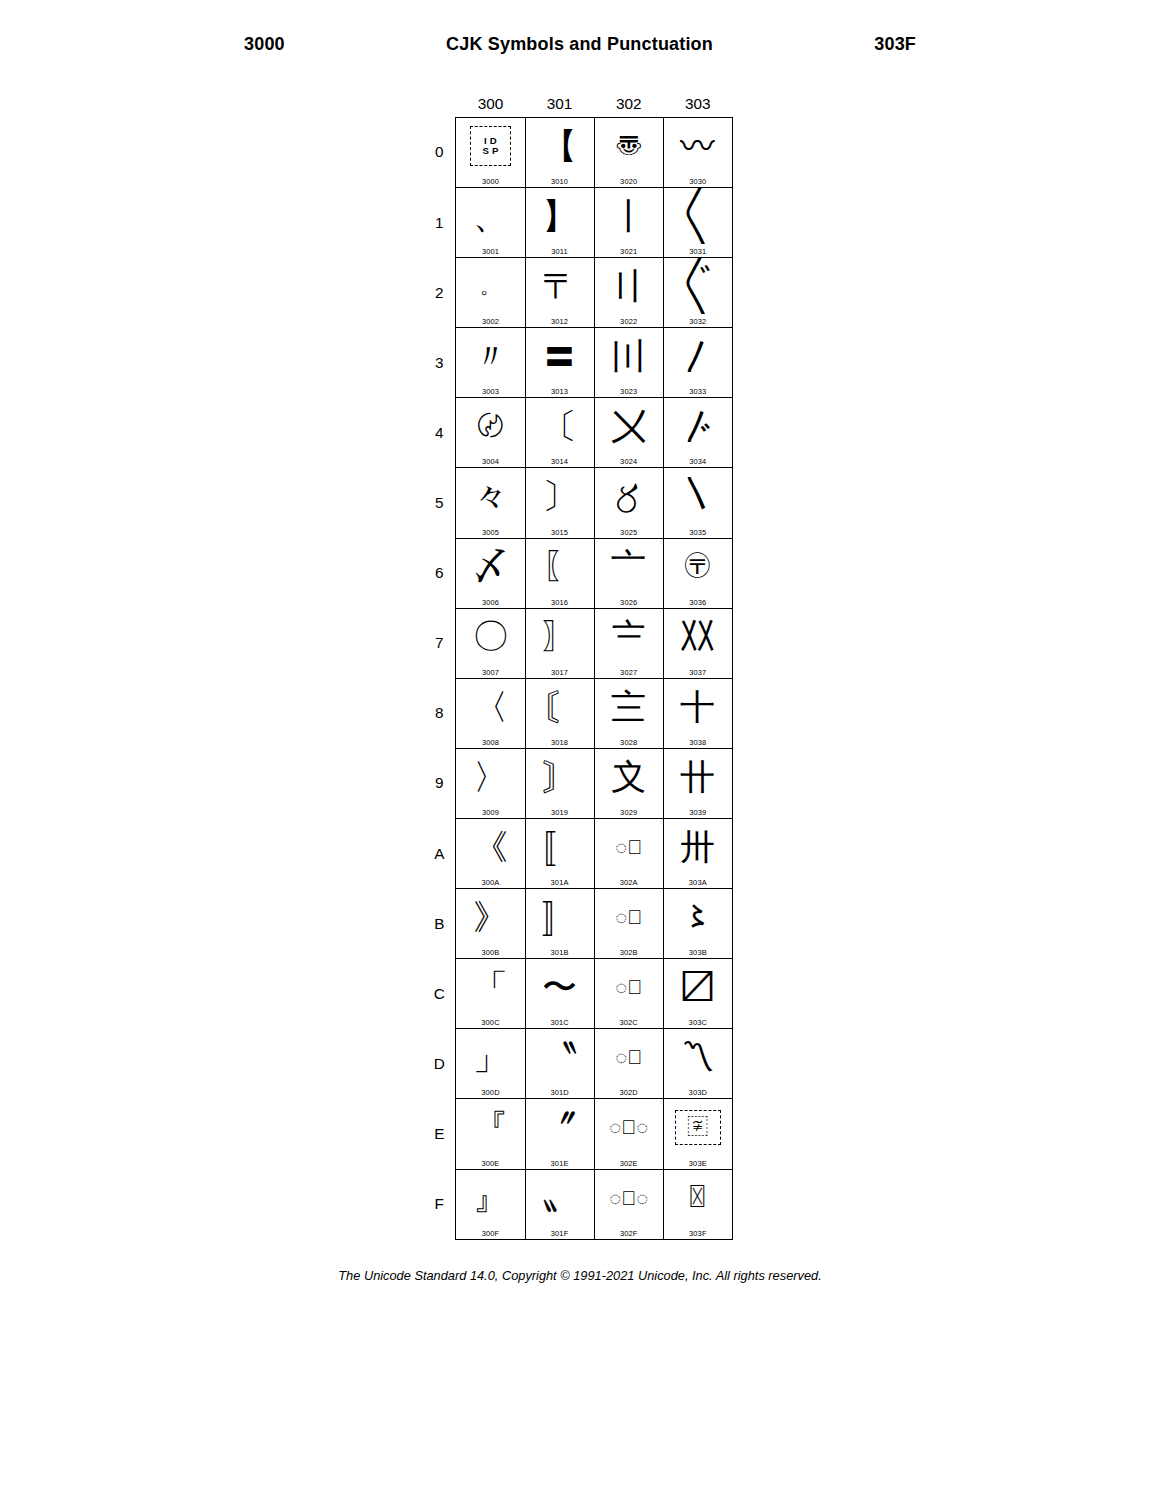3000
CJK Symbols and Punctuation
303F
| | 300 | 301 | 302 | 303 |
| --- | --- | --- | --- | --- |
| 0 | I D S P 3000 | 【 3010 | 〠 3020 | 〰 3030 |
| 1 | 、 3001 | 】 3011 | 〡 3021 | 〱 3031 |
| 2 | 。 3002 | 〒 3012 | 〢 3022 | 〲 3032 |
| 3 | 〃 3003 | 〓 3013 | 〣 3023 | 〳 3033 |
| 4 | 〄 3004 | 〔 3014 | 〤 3024 | 〴 3034 |
| 5 | 々 3005 | 〕 3015 | 〥 3025 | 〵 3035 |
| 6 | 〆 3006 | 〖 3016 | 〦 3026 | 〶 3036 |
| 7 | 〇 3007 | 〗 3017 | 〧 3027 | 〷 3037 |
| 8 | 〈 3008 | 〘 3018 | 〨 3028 | 〸 3038 |
| 9 | 〉 3009 | 〙 3019 | 〩 3029 | 〹 3039 |
| A | 《 300A | 〚 301A | ◌〪 302A | 〺 303A |
| B | 》 300B | 〛 301B | ◌〫 302B | 〻 303B |
| C | 「 300C | 〜 301C | ◌〬 302C | 〼 303C |
| D | 」 300D | 〝 301D | ◌〭 302D | 〽 303D |
| E | 『 300E | 〞 301E | ◌〮 302E | 〾 303E |
| F | 』 300F | 〟 301F | ◌〯 302F | 〿 303F |
The Unicode Standard 14.0, Copyright © 1991-2021 Unicode, Inc. All rights reserved.